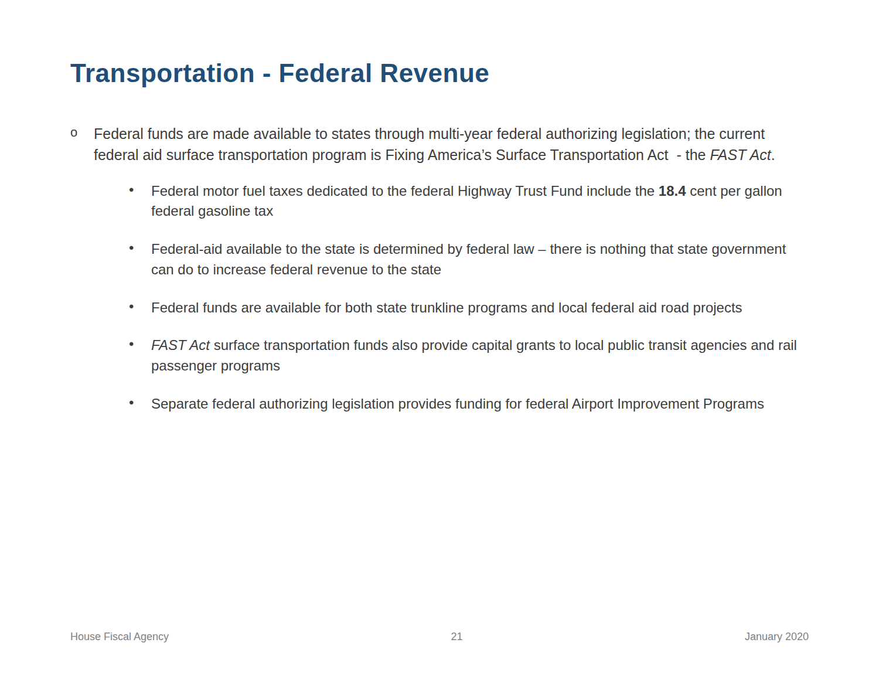Transportation - Federal Revenue
Federal funds are made available to states through multi-year federal authorizing legislation; the current federal aid surface transportation program is Fixing America’s Surface Transportation Act - the FAST Act.
Federal motor fuel taxes dedicated to the federal Highway Trust Fund include the 18.4 cent per gallon federal gasoline tax
Federal-aid available to the state is determined by federal law – there is nothing that state government can do to increase federal revenue to the state
Federal funds are available for both state trunkline programs and local federal aid road projects
FAST Act surface transportation funds also provide capital grants to local public transit agencies and rail passenger programs
Separate federal authorizing legislation provides funding for federal Airport Improvement Programs
House Fiscal Agency January 2020
21